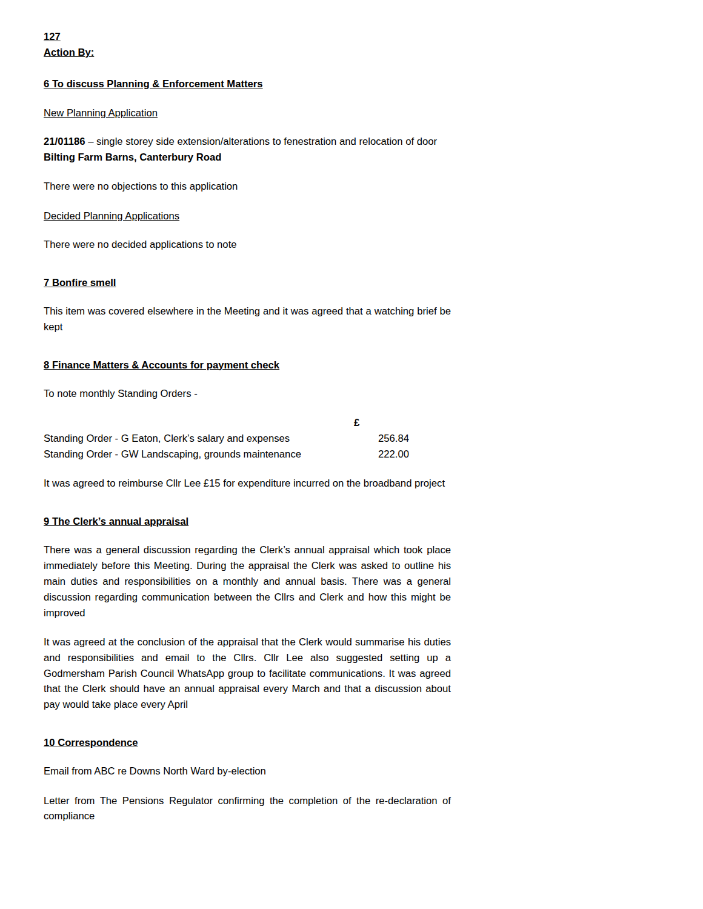127
Action By:
6 To discuss Planning & Enforcement Matters
New Planning Application
21/01186 – single storey side extension/alterations to fenestration and relocation of door
Bilting Farm Barns, Canterbury Road
There were no objections to this application
Decided Planning Applications
There were no decided applications to note
7 Bonfire smell
This item was covered elsewhere in the Meeting and it was agreed that a watching brief be kept
8 Finance Matters & Accounts for payment check
To note monthly Standing Orders -
| | £ |
| Standing Order - G Eaton, Clerk’s salary and expenses | 256.84 |
| Standing Order - GW Landscaping, grounds maintenance | 222.00 |
It was agreed to reimburse Cllr Lee £15 for expenditure incurred on the broadband project
9 The Clerk’s annual appraisal
There was a general discussion regarding the Clerk’s annual appraisal which took place immediately before this Meeting. During the appraisal the Clerk was asked to outline his main duties and responsibilities on a monthly and annual basis. There was a general discussion regarding communication between the Cllrs and Clerk and how this might be improved
It was agreed at the conclusion of the appraisal that the Clerk would summarise his duties and responsibilities and email to the Cllrs. Cllr Lee also suggested setting up a Godmersham Parish Council WhatsApp group to facilitate communications. It was agreed that the Clerk should have an annual appraisal every March and that a discussion about pay would take place every April
10 Correspondence
Email from ABC re Downs North Ward by-election
Letter from The Pensions Regulator confirming the completion of the re-declaration of compliance